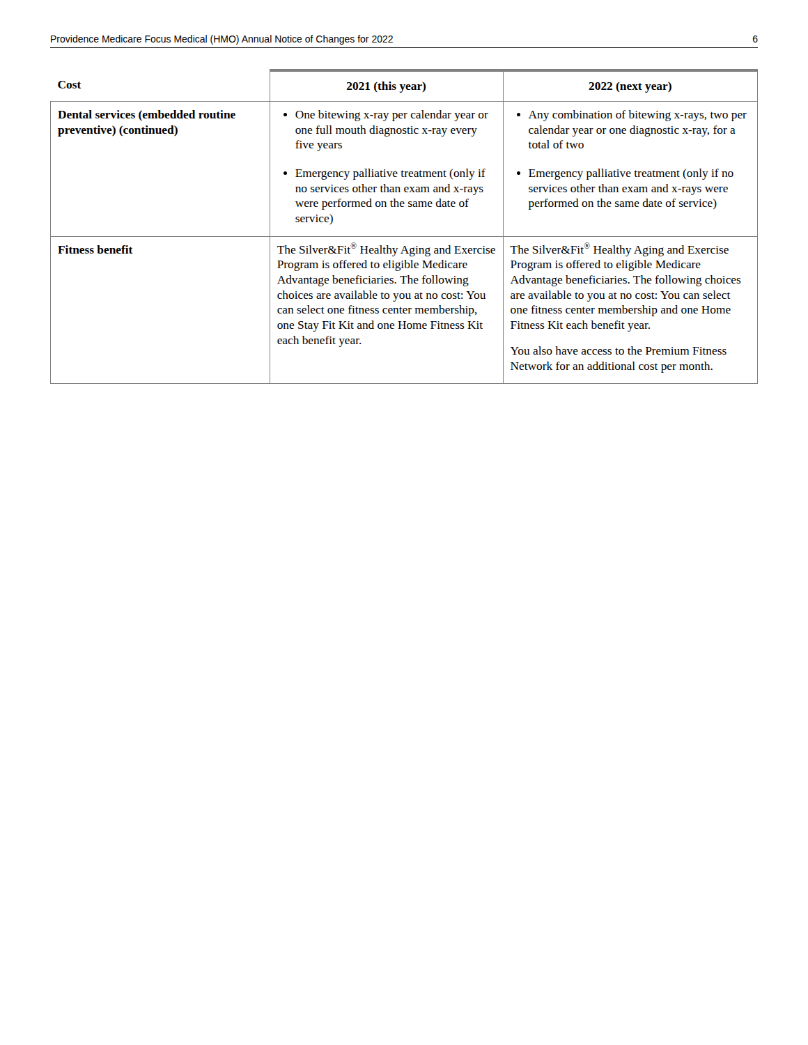Providence Medicare Focus Medical (HMO) Annual Notice of Changes for 2022 6
| Cost | 2021 (this year) | 2022 (next year) |
| --- | --- | --- |
| Dental services (embedded routine preventive) (continued) | One bitewing x-ray per calendar year or one full mouth diagnostic x-ray every five years Emergency palliative treatment (only if no services other than exam and x-rays were performed on the same date of service) | Any combination of bitewing x-rays, two per calendar year or one diagnostic x-ray, for a total of two Emergency palliative treatment (only if no services other than exam and x-rays were performed on the same date of service) |
| Fitness benefit | The Silver&Fit ® Healthy Aging and Exercise Program is offered to eligible Medicare Advantage beneficiaries. The following choices are available to you at no cost: You can select one fitness center membership, one Stay Fit Kit and one Home Fitness Kit each benefit year. | The Silver&Fit ® Healthy Aging and Exercise Program is offered to eligible Medicare Advantage beneficiaries. The following choices are available to you at no cost: You can select one fitness center membership and one Home Fitness Kit each benefit year. You also have access to the Premium Fitness Network for an additional cost per month. |